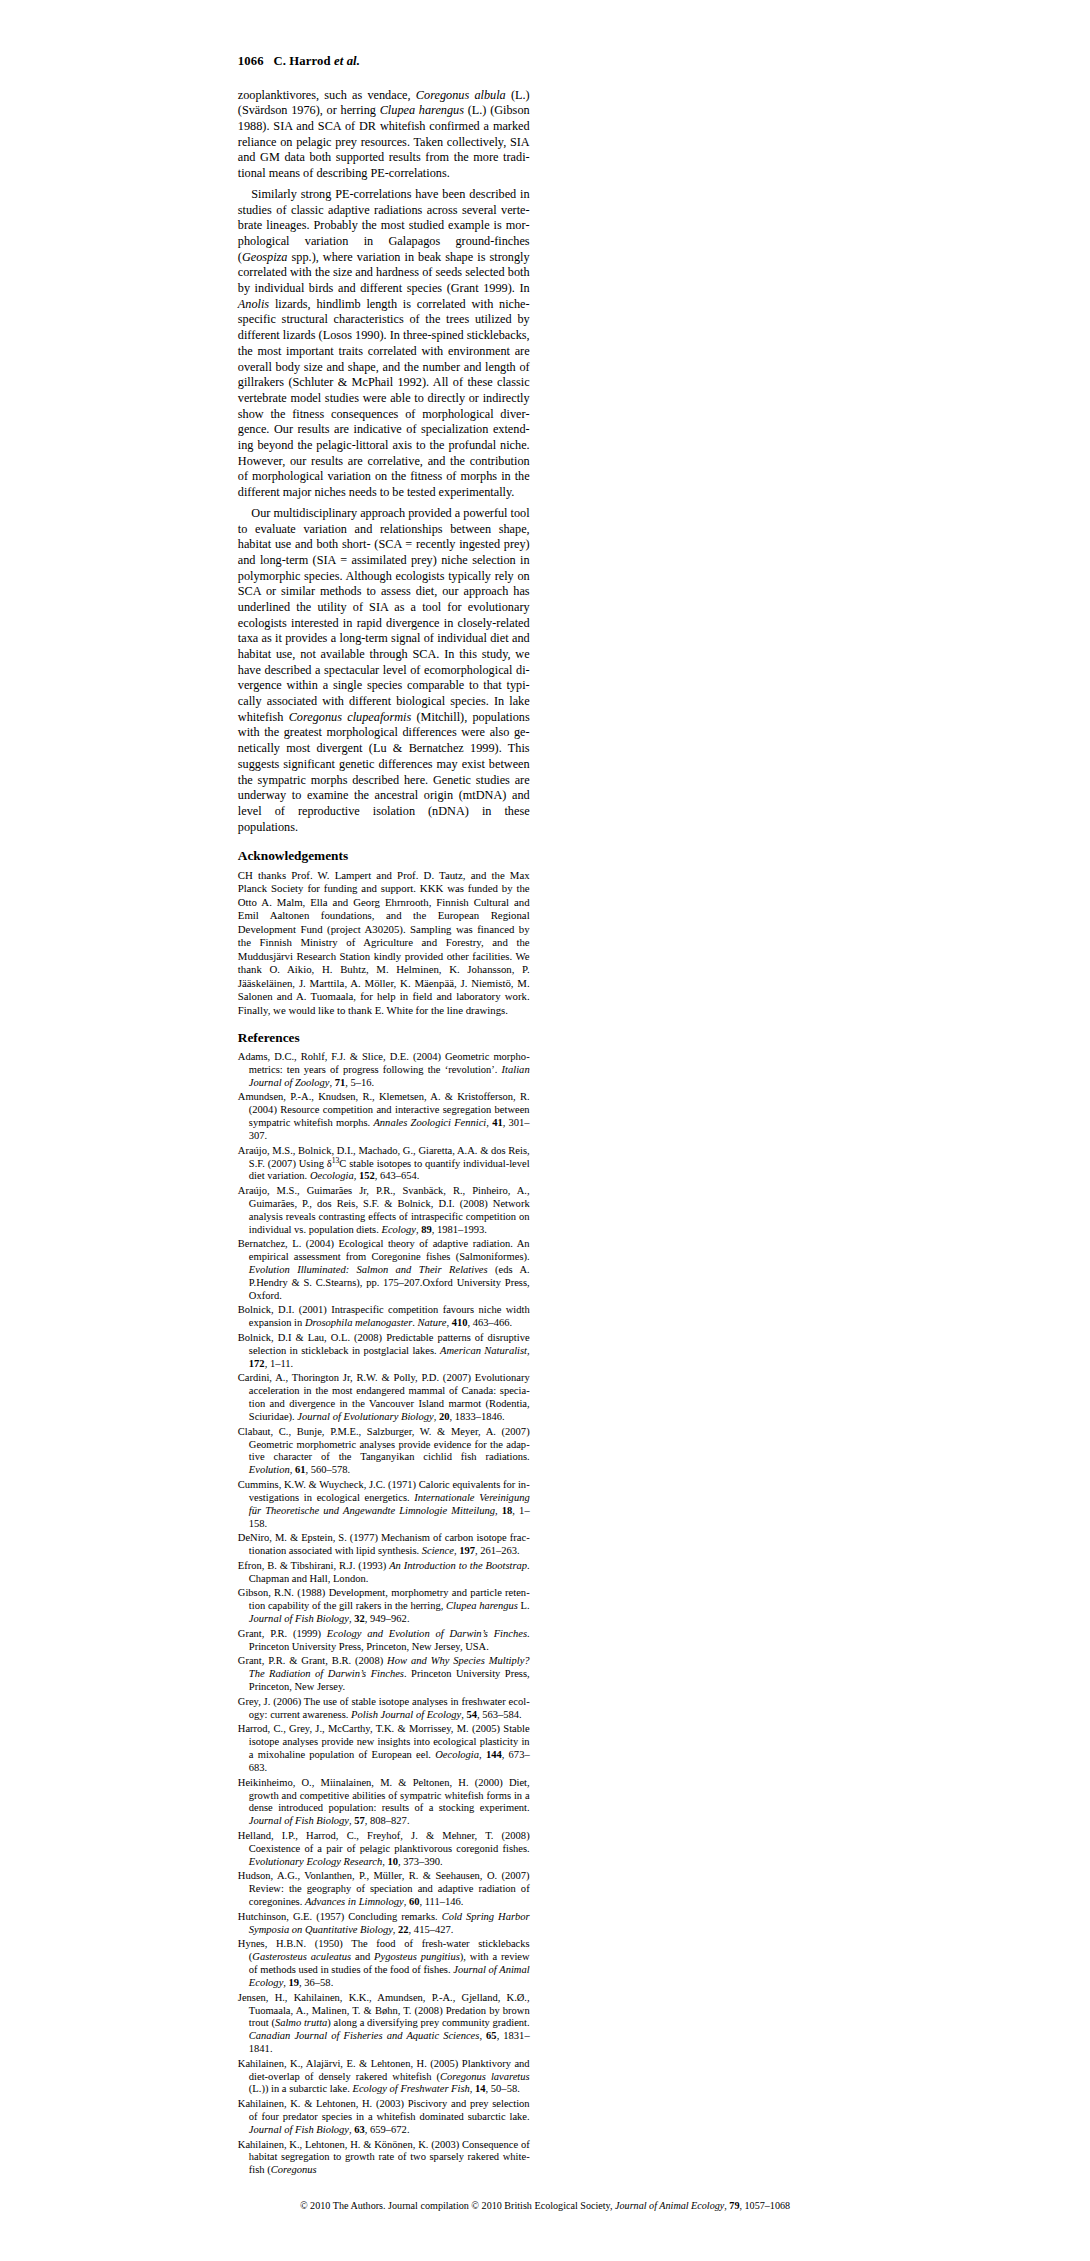1066 C. Harrod et al.
zooplanktivores, such as vendace, Coregonus albula (L.) (Svärdson 1976), or herring Clupea harengus (L.) (Gibson 1988). SIA and SCA of DR whitefish confirmed a marked reliance on pelagic prey resources. Taken collectively, SIA and GM data both supported results from the more traditional means of describing PE-correlations.
Similarly strong PE-correlations have been described in studies of classic adaptive radiations across several vertebrate lineages. Probably the most studied example is morphological variation in Galapagos ground-finches (Geospiza spp.), where variation in beak shape is strongly correlated with the size and hardness of seeds selected both by individual birds and different species (Grant 1999). In Anolis lizards, hindlimb length is correlated with niche-specific structural characteristics of the trees utilized by different lizards (Losos 1990). In three-spined sticklebacks, the most important traits correlated with environment are overall body size and shape, and the number and length of gillrakers (Schluter & McPhail 1992). All of these classic vertebrate model studies were able to directly or indirectly show the fitness consequences of morphological divergence. Our results are indicative of specialization extending beyond the pelagic-littoral axis to the profundal niche. However, our results are correlative, and the contribution of morphological variation on the fitness of morphs in the different major niches needs to be tested experimentally.
Our multidisciplinary approach provided a powerful tool to evaluate variation and relationships between shape, habitat use and both short- (SCA = recently ingested prey) and long-term (SIA = assimilated prey) niche selection in polymorphic species. Although ecologists typically rely on SCA or similar methods to assess diet, our approach has underlined the utility of SIA as a tool for evolutionary ecologists interested in rapid divergence in closely-related taxa as it provides a long-term signal of individual diet and habitat use, not available through SCA. In this study, we have described a spectacular level of ecomorphological divergence within a single species comparable to that typically associated with different biological species. In lake whitefish Coregonus clupeaformis (Mitchill), populations with the greatest morphological differences were also genetically most divergent (Lu & Bernatchez 1999). This suggests significant genetic differences may exist between the sympatric morphs described here. Genetic studies are underway to examine the ancestral origin (mtDNA) and level of reproductive isolation (nDNA) in these populations.
Acknowledgements
CH thanks Prof. W. Lampert and Prof. D. Tautz, and the Max Planck Society for funding and support. KKK was funded by the Otto A. Malm, Ella and Georg Ehrnrooth, Finnish Cultural and Emil Aaltonen foundations, and the European Regional Development Fund (project A30205). Sampling was financed by the Finnish Ministry of Agriculture and Forestry, and the Muddusjärvi Research Station kindly provided other facilities. We thank O. Aikio, H. Buhtz, M. Helminen, K. Johansson, P. Jääskeläinen, J. Marttila, A. Möller, K. Mäenpää, J. Niemistö, M. Salonen and A. Tuomaala, for help in field and laboratory work. Finally, we would like to thank E. White for the line drawings.
References
Adams, D.C., Rohlf, F.J. & Slice, D.E. (2004) Geometric morphometrics: ten years of progress following the ‘revolution’. Italian Journal of Zoology, 71, 5–16.
Amundsen, P.-A., Knudsen, R., Klemetsen, A. & Kristofferson, R. (2004) Resource competition and interactive segregation between sympatric whitefish morphs. Annales Zoologici Fennici, 41, 301–307.
Araújo, M.S., Bolnick, D.I., Machado, G., Giaretta, A.A. & dos Reis, S.F. (2007) Using δ13C stable isotopes to quantify individual-level diet variation. Oecologia, 152, 643–654.
Araújo, M.S., Guimarães Jr, P.R., Svanbäck, R., Pinheiro, A., Guimarães, P., dos Reis, S.F. & Bolnick, D.I. (2008) Network analysis reveals contrasting effects of intraspecific competition on individual vs. population diets. Ecology, 89, 1981–1993.
Bernatchez, L. (2004) Ecological theory of adaptive radiation. An empirical assessment from Coregonine fishes (Salmoniformes). Evolution Illuminated: Salmon and Their Relatives (eds A. P.Hendry & S. C.Stearns), pp. 175–207.Oxford University Press, Oxford.
Bolnick, D.I. (2001) Intraspecific competition favours niche width expansion in Drosophila melanogaster. Nature, 410, 463–466.
Bolnick, D.I & Lau, O.L. (2008) Predictable patterns of disruptive selection in stickleback in postglacial lakes. American Naturalist, 172, 1–11.
Cardini, A., Thorington Jr, R.W. & Polly, P.D. (2007) Evolutionary acceleration in the most endangered mammal of Canada: speciation and divergence in the Vancouver Island marmot (Rodentia, Sciuridae). Journal of Evolutionary Biology, 20, 1833–1846.
Clabaut, C., Bunje, P.M.E., Salzburger, W. & Meyer, A. (2007) Geometric morphometric analyses provide evidence for the adaptive character of the Tanganyikan cichlid fish radiations. Evolution, 61, 560–578.
Cummins, K.W. & Wuycheck, J.C. (1971) Caloric equivalents for investigations in ecological energetics. Internationale Vereinigung für Theoretische und Angewandte Limnologie Mitteilung, 18, 1–158.
DeNiro, M. & Epstein, S. (1977) Mechanism of carbon isotope fractionation associated with lipid synthesis. Science, 197, 261–263.
Efron, B. & Tibshirani, R.J. (1993) An Introduction to the Bootstrap. Chapman and Hall, London.
Gibson, R.N. (1988) Development, morphometry and particle retention capability of the gill rakers in the herring, Clupea harengus L. Journal of Fish Biology, 32, 949–962.
Grant, P.R. (1999) Ecology and Evolution of Darwin’s Finches. Princeton University Press, Princeton, New Jersey, USA.
Grant, P.R. & Grant, B.R. (2008) How and Why Species Multiply? The Radiation of Darwin’s Finches. Princeton University Press, Princeton, New Jersey.
Grey, J. (2006) The use of stable isotope analyses in freshwater ecology: current awareness. Polish Journal of Ecology, 54, 563–584.
Harrod, C., Grey, J., McCarthy, T.K. & Morrissey, M. (2005) Stable isotope analyses provide new insights into ecological plasticity in a mixohaline population of European eel. Oecologia, 144, 673–683.
Heikinheimo, O., Miinalainen, M. & Peltonen, H. (2000) Diet, growth and competitive abilities of sympatric whitefish forms in a dense introduced population: results of a stocking experiment. Journal of Fish Biology, 57, 808–827.
Helland, I.P., Harrod, C., Freyhof, J. & Mehner, T. (2008) Coexistence of a pair of pelagic planktivorous coregonid fishes. Evolutionary Ecology Research, 10, 373–390.
Hudson, A.G., Vonlanthen, P., Müller, R. & Seehausen, O. (2007) Review: the geography of speciation and adaptive radiation of coregonines. Advances in Limnology, 60, 111–146.
Hutchinson, G.E. (1957) Concluding remarks. Cold Spring Harbor Symposia on Quantitative Biology, 22, 415–427.
Hynes, H.B.N. (1950) The food of fresh-water sticklebacks (Gasterosteus aculeatus and Pygosteus pungitius), with a review of methods used in studies of the food of fishes. Journal of Animal Ecology, 19, 36–58.
Jensen, H., Kahilainen, K.K., Amundsen, P.-A., Gjelland, K.Ø., Tuomaala, A., Malinen, T. & Bøhn, T. (2008) Predation by brown trout (Salmo trutta) along a diversifying prey community gradient. Canadian Journal of Fisheries and Aquatic Sciences, 65, 1831–1841.
Kahilainen, K., Alajärvi, E. & Lehtonen, H. (2005) Planktivory and diet-overlap of densely rakered whitefish (Coregonus lavaretus (L.)) in a subarctic lake. Ecology of Freshwater Fish, 14, 50–58.
Kahilainen, K. & Lehtonen, H. (2003) Piscivory and prey selection of four predator species in a whitefish dominated subarctic lake. Journal of Fish Biology, 63, 659–672.
Kahilainen, K., Lehtonen, H. & Könönen, K. (2003) Consequence of habitat segregation to growth rate of two sparsely rakered whitefish (Coregonus
© 2010 The Authors. Journal compilation © 2010 British Ecological Society, Journal of Animal Ecology, 79, 1057–1068